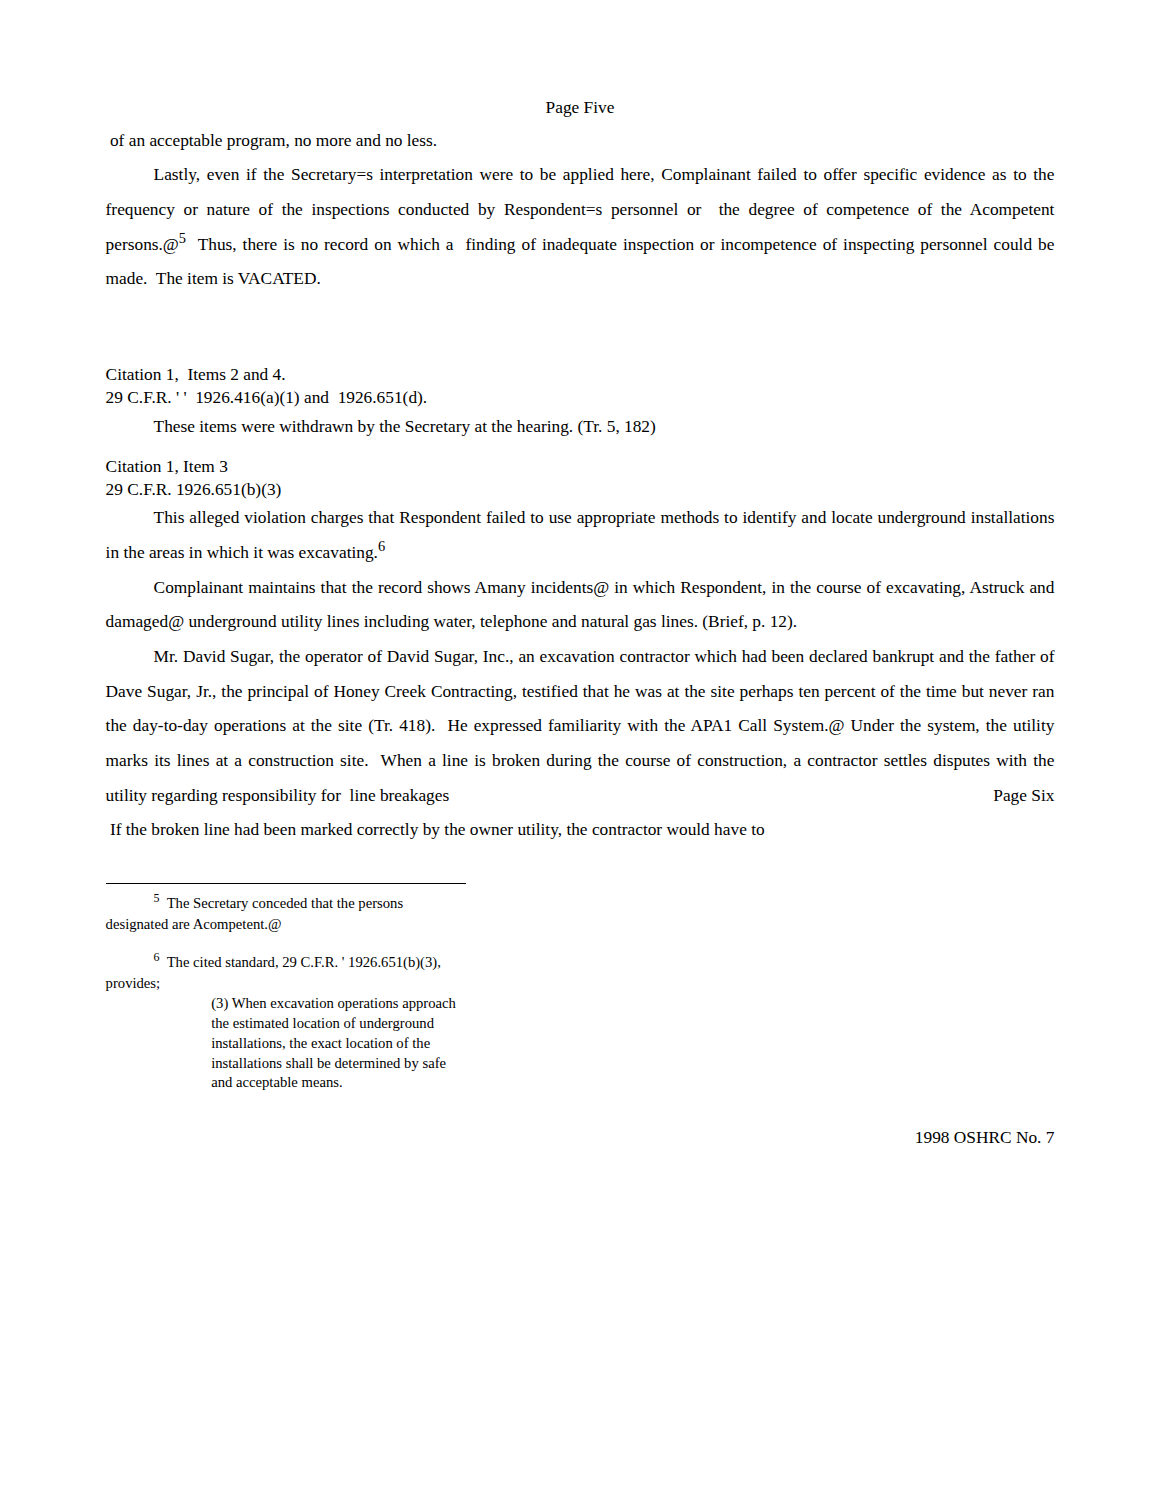Page Five
of an acceptable program, no more and no less.
Lastly, even if the Secretary=s interpretation were to be applied here, Complainant failed to offer specific evidence as to the frequency or nature of the inspections conducted by Respondent=s personnel or the degree of competence of the Acompetent persons.@5 Thus, there is no record on which a finding of inadequate inspection or incompetence of inspecting personnel could be made. The item is VACATED.
Citation 1, Items 2 and 4.
29 C.F.R. ' ' 1926.416(a)(1) and 1926.651(d).
These items were withdrawn by the Secretary at the hearing. (Tr. 5, 182)
Citation 1, Item 3
29 C.F.R. 1926.651(b)(3)
This alleged violation charges that Respondent failed to use appropriate methods to identify and locate underground installations in the areas in which it was excavating.6
Complainant maintains that the record shows Amany incidents@ in which Respondent, in the course of excavating, Astruck and damaged@ underground utility lines including water, telephone and natural gas lines. (Brief, p. 12).
Mr. David Sugar, the operator of David Sugar, Inc., an excavation contractor which had been declared bankrupt and the father of Dave Sugar, Jr., the principal of Honey Creek Contracting, testified that he was at the site perhaps ten percent of the time but never ran the day-to-day operations at the site (Tr. 418). He expressed familiarity with the APA1 Call System.@ Under the system, the utility marks its lines at a construction site. When a line is broken during the course of construction, a contractor settles disputes with the utility regarding responsibility for line breakages Page Six
If the broken line had been marked correctly by the owner utility, the contractor would have to
5 The Secretary conceded that the persons designated are Acompetent.@
6 The cited standard, 29 C.F.R. ' 1926.651(b)(3), provides; (3) When excavation operations approach the estimated location of underground installations, the exact location of the installations shall be determined by safe and acceptable means.
1998 OSHRC No. 7